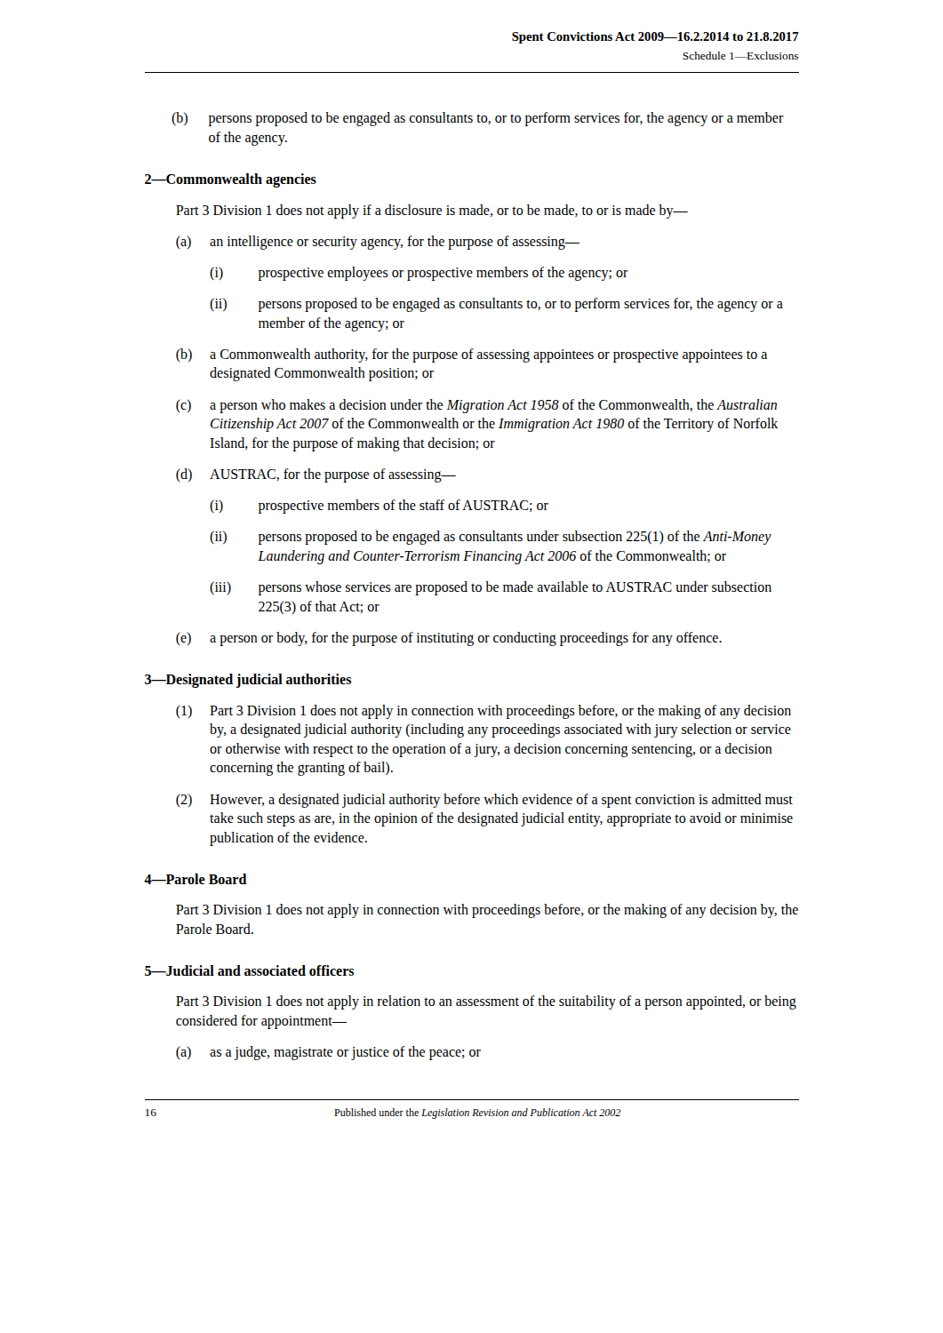Spent Convictions Act 2009—16.2.2014 to 21.8.2017
Schedule 1—Exclusions
(b) persons proposed to be engaged as consultants to, or to perform services for, the agency or a member of the agency.
2—Commonwealth agencies
Part 3 Division 1 does not apply if a disclosure is made, or to be made, to or is made by—
(a) an intelligence or security agency, for the purpose of assessing—
(i) prospective employees or prospective members of the agency; or
(ii) persons proposed to be engaged as consultants to, or to perform services for, the agency or a member of the agency; or
(b) a Commonwealth authority, for the purpose of assessing appointees or prospective appointees to a designated Commonwealth position; or
(c) a person who makes a decision under the Migration Act 1958 of the Commonwealth, the Australian Citizenship Act 2007 of the Commonwealth or the Immigration Act 1980 of the Territory of Norfolk Island, for the purpose of making that decision; or
(d) AUSTRAC, for the purpose of assessing—
(i) prospective members of the staff of AUSTRAC; or
(ii) persons proposed to be engaged as consultants under subsection 225(1) of the Anti-Money Laundering and Counter-Terrorism Financing Act 2006 of the Commonwealth; or
(iii) persons whose services are proposed to be made available to AUSTRAC under subsection 225(3) of that Act; or
(e) a person or body, for the purpose of instituting or conducting proceedings for any offence.
3—Designated judicial authorities
(1) Part 3 Division 1 does not apply in connection with proceedings before, or the making of any decision by, a designated judicial authority (including any proceedings associated with jury selection or service or otherwise with respect to the operation of a jury, a decision concerning sentencing, or a decision concerning the granting of bail).
(2) However, a designated judicial authority before which evidence of a spent conviction is admitted must take such steps as are, in the opinion of the designated judicial entity, appropriate to avoid or minimise publication of the evidence.
4—Parole Board
Part 3 Division 1 does not apply in connection with proceedings before, or the making of any decision by, the Parole Board.
5—Judicial and associated officers
Part 3 Division 1 does not apply in relation to an assessment of the suitability of a person appointed, or being considered for appointment—
(a) as a judge, magistrate or justice of the peace; or
16 Published under the Legislation Revision and Publication Act 2002